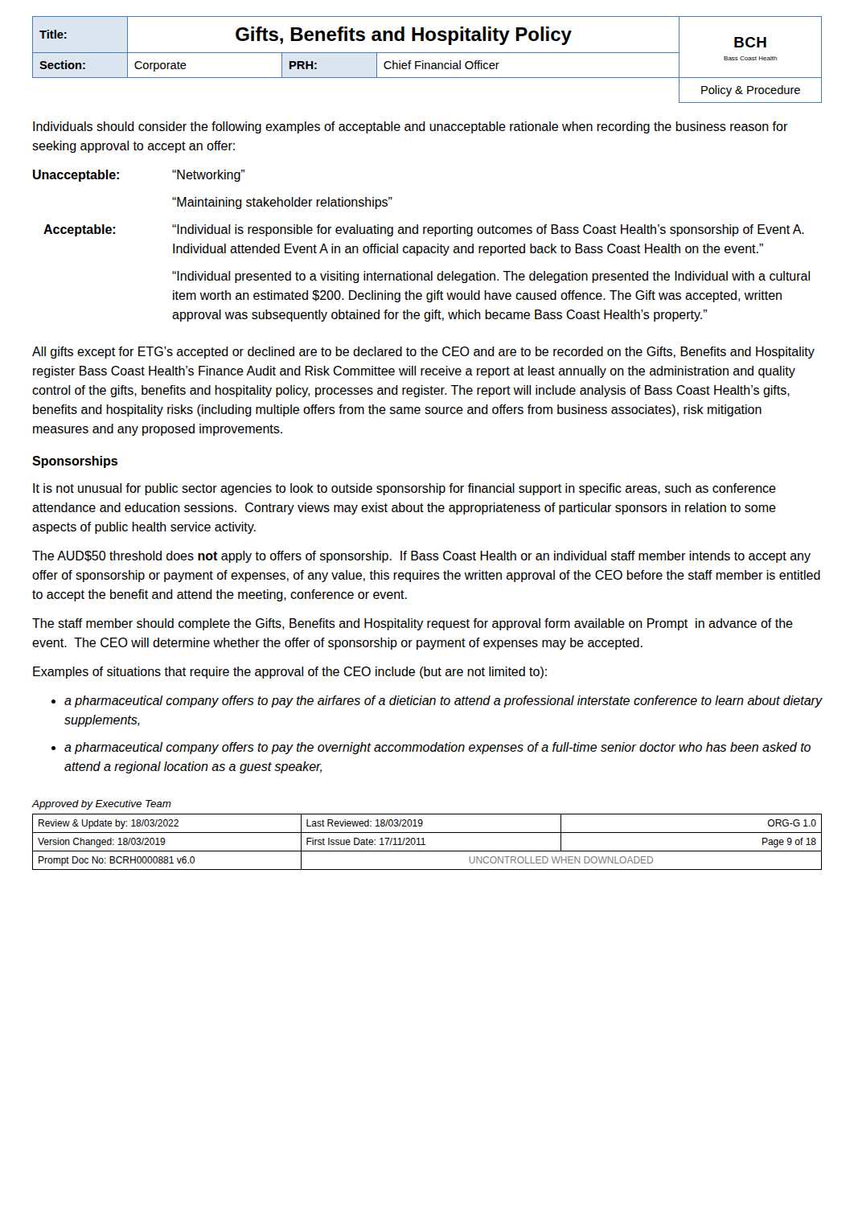| Title: | Gifts, Benefits and Hospitality Policy | BCH Bass Coast Health |
| Section: | Corporate | PRH: | Chief Financial Officer |
| | Policy & Procedure |
Individuals should consider the following examples of acceptable and unacceptable rationale when recording the business reason for seeking approval to accept an offer:
| Unacceptable: | “Networking” “Maintaining stakeholder relationships” |
| Acceptable: | “Individual is responsible for evaluating and reporting outcomes of Bass Coast Health’s sponsorship of Event A. Individual attended Event A in an official capacity and reported back to Bass Coast Health on the event.” “Individual presented to a visiting international delegation. The delegation presented the Individual with a cultural item worth an estimated $200. Declining the gift would have caused offence. The Gift was accepted, written approval was subsequently obtained for the gift, which became Bass Coast Health’s property.” |
All gifts except for ETG’s accepted or declined are to be declared to the CEO and are to be recorded on the Gifts, Benefits and Hospitality register Bass Coast Health’s Finance Audit and Risk Committee will receive a report at least annually on the administration and quality control of the gifts, benefits and hospitality policy, processes and register. The report will include analysis of Bass Coast Health’s gifts, benefits and hospitality risks (including multiple offers from the same source and offers from business associates), risk mitigation measures and any proposed improvements.
Sponsorships
It is not unusual for public sector agencies to look to outside sponsorship for financial support in specific areas, such as conference attendance and education sessions. Contrary views may exist about the appropriateness of particular sponsors in relation to some aspects of public health service activity.
The AUD$50 threshold does not apply to offers of sponsorship. If Bass Coast Health or an individual staff member intends to accept any offer of sponsorship or payment of expenses, of any value, this requires the written approval of the CEO before the staff member is entitled to accept the benefit and attend the meeting, conference or event.
The staff member should complete the Gifts, Benefits and Hospitality request for approval form available on Prompt in advance of the event. The CEO will determine whether the offer of sponsorship or payment of expenses may be accepted.
Examples of situations that require the approval of the CEO include (but are not limited to):
a pharmaceutical company offers to pay the airfares of a dietician to attend a professional interstate conference to learn about dietary supplements,
a pharmaceutical company offers to pay the overnight accommodation expenses of a full-time senior doctor who has been asked to attend a regional location as a guest speaker,
Approved by Executive Team
| Review & Update by: 18/03/2022 | Last Reviewed: 18/03/2019 | ORG-G 1.0 |
| Version Changed: 18/03/2019 | First Issue Date: 17/11/2011 | Page 9 of 18 |
| Prompt Doc No: BCRH0000881 v6.0 | UNCONTROLLED WHEN DOWNLOADED |